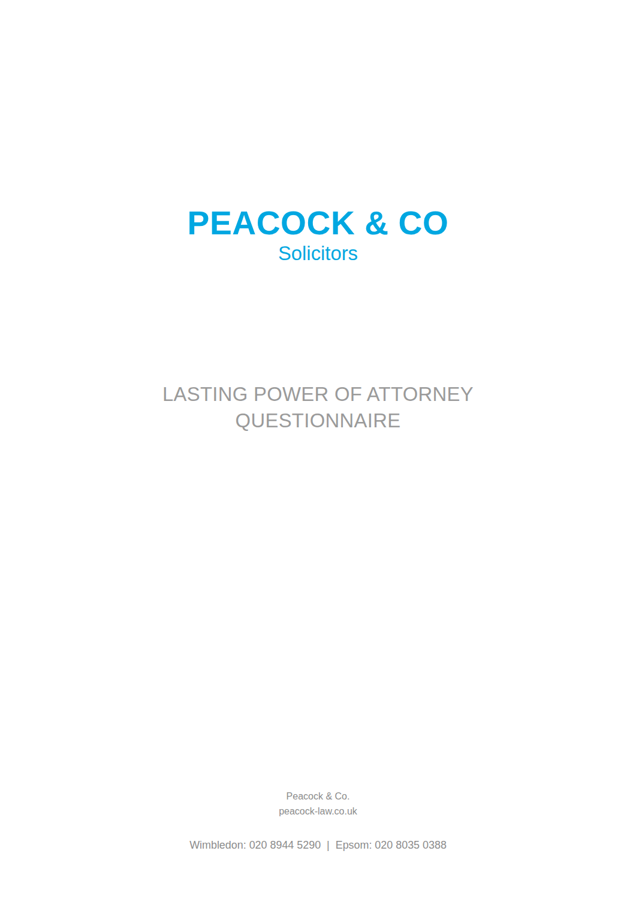PEACOCK & CO
Solicitors
Lasting Power of Attorney
Questionnaire
Peacock & Co.
peacock-law.co.uk
Wimbledon: 020 8944 5290 | Epsom: 020 8035 0388